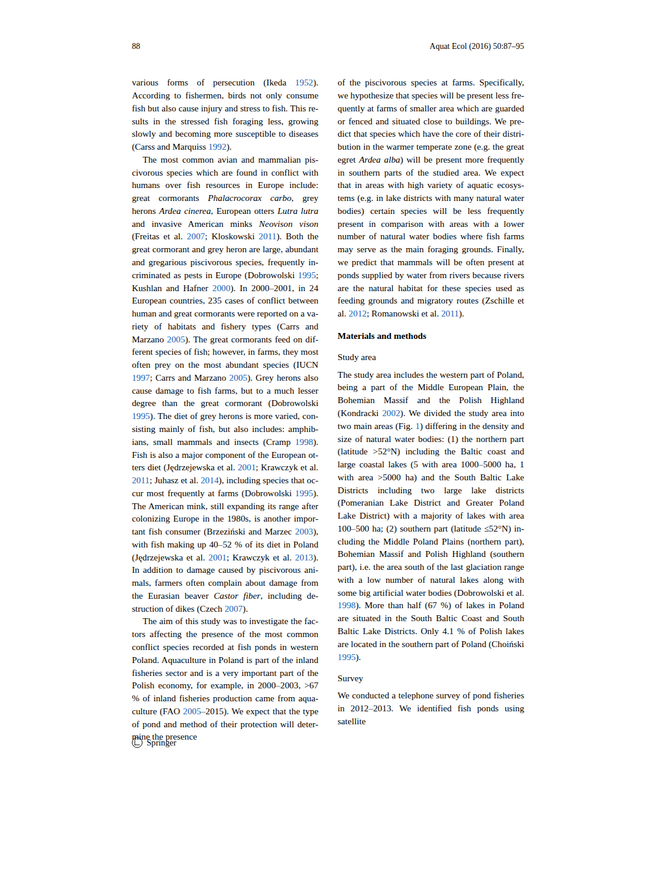88 Aquat Ecol (2016) 50:87–95
various forms of persecution (Ikeda 1952). According to fishermen, birds not only consume fish but also cause injury and stress to fish. This results in the stressed fish foraging less, growing slowly and becoming more susceptible to diseases (Carss and Marquiss 1992).
The most common avian and mammalian piscivorous species which are found in conflict with humans over fish resources in Europe include: great cormorants Phalacrocorax carbo, grey herons Ardea cinerea, European otters Lutra lutra and invasive American minks Neovison vison (Freitas et al. 2007; Kloskowski 2011). Both the great cormorant and grey heron are large, abundant and gregarious piscivorous species, frequently incriminated as pests in Europe (Dobrowolski 1995; Kushlan and Hafner 2000). In 2000–2001, in 24 European countries, 235 cases of conflict between human and great cormorants were reported on a variety of habitats and fishery types (Carrs and Marzano 2005). The great cormorants feed on different species of fish; however, in farms, they most often prey on the most abundant species (IUCN 1997; Carrs and Marzano 2005). Grey herons also cause damage to fish farms, but to a much lesser degree than the great cormorant (Dobrowolski 1995). The diet of grey herons is more varied, consisting mainly of fish, but also includes: amphibians, small mammals and insects (Cramp 1998). Fish is also a major component of the European otters diet (Jędrzejewska et al. 2001; Krawczyk et al. 2011; Juhasz et al. 2014), including species that occur most frequently at farms (Dobrowolski 1995). The American mink, still expanding its range after colonizing Europe in the 1980s, is another important fish consumer (Brzeziński and Marzec 2003), with fish making up 40–52 % of its diet in Poland (Jędrzejewska et al. 2001; Krawczyk et al. 2013). In addition to damage caused by piscivorous animals, farmers often complain about damage from the Eurasian beaver Castor fiber, including destruction of dikes (Czech 2007).
The aim of this study was to investigate the factors affecting the presence of the most common conflict species recorded at fish ponds in western Poland. Aquaculture in Poland is part of the inland fisheries sector and is a very important part of the Polish economy, for example, in 2000–2003, >67 % of inland fisheries production came from aquaculture (FAO 2005–2015). We expect that the type of pond and method of their protection will determine the presence
of the piscivorous species at farms. Specifically, we hypothesize that species will be present less frequently at farms of smaller area which are guarded or fenced and situated close to buildings. We predict that species which have the core of their distribution in the warmer temperate zone (e.g. the great egret Ardea alba) will be present more frequently in southern parts of the studied area. We expect that in areas with high variety of aquatic ecosystems (e.g. in lake districts with many natural water bodies) certain species will be less frequently present in comparison with areas with a lower number of natural water bodies where fish farms may serve as the main foraging grounds. Finally, we predict that mammals will be often present at ponds supplied by water from rivers because rivers are the natural habitat for these species used as feeding grounds and migratory routes (Zschille et al. 2012; Romanowski et al. 2011).
Materials and methods
Study area
The study area includes the western part of Poland, being a part of the Middle European Plain, the Bohemian Massif and the Polish Highland (Kondracki 2002). We divided the study area into two main areas (Fig. 1) differing in the density and size of natural water bodies: (1) the northern part (latitude >52°N) including the Baltic coast and large coastal lakes (5 with area 1000–5000 ha, 1 with area >5000 ha) and the South Baltic Lake Districts including two large lake districts (Pomeranian Lake District and Greater Poland Lake District) with a majority of lakes with area 100–500 ha; (2) southern part (latitude ≤52°N) including the Middle Poland Plains (northern part), Bohemian Massif and Polish Highland (southern part), i.e. the area south of the last glaciation range with a low number of natural lakes along with some big artificial water bodies (Dobrowolski et al. 1998). More than half (67 %) of lakes in Poland are situated in the South Baltic Coast and South Baltic Lake Districts. Only 4.1 % of Polish lakes are located in the southern part of Poland (Choiński 1995).
Survey
We conducted a telephone survey of pond fisheries in 2012–2013. We identified fish ponds using satellite
Springer